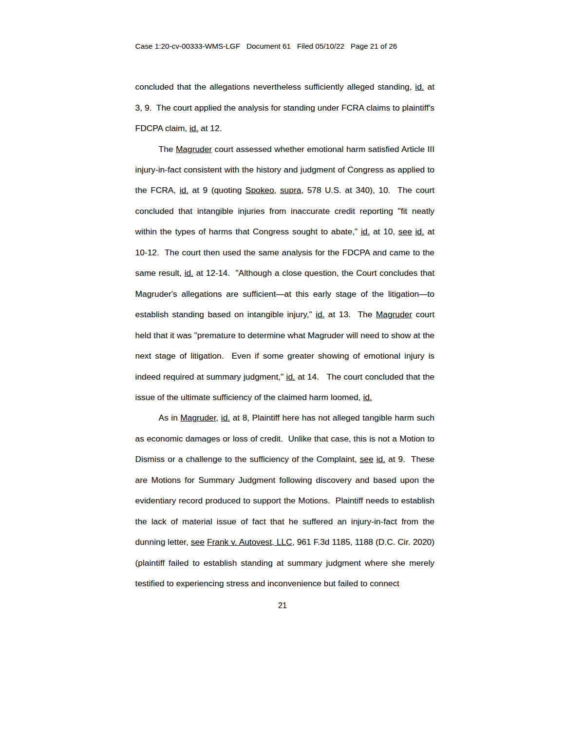Case 1:20-cv-00333-WMS-LGF Document 61 Filed 05/10/22 Page 21 of 26
concluded that the allegations nevertheless sufficiently alleged standing, id. at 3, 9. The court applied the analysis for standing under FCRA claims to plaintiff's FDCPA claim, id. at 12.
The Magruder court assessed whether emotional harm satisfied Article III injury-in-fact consistent with the history and judgment of Congress as applied to the FCRA, id. at 9 (quoting Spokeo, supra, 578 U.S. at 340), 10. The court concluded that intangible injuries from inaccurate credit reporting "fit neatly within the types of harms that Congress sought to abate," id. at 10, see id. at 10-12. The court then used the same analysis for the FDCPA and came to the same result, id. at 12-14. "Although a close question, the Court concludes that Magruder's allegations are sufficient—at this early stage of the litigation—to establish standing based on intangible injury," id. at 13. The Magruder court held that it was "premature to determine what Magruder will need to show at the next stage of litigation. Even if some greater showing of emotional injury is indeed required at summary judgment," id. at 14. The court concluded that the issue of the ultimate sufficiency of the claimed harm loomed, id.
As in Magruder, id. at 8, Plaintiff here has not alleged tangible harm such as economic damages or loss of credit. Unlike that case, this is not a Motion to Dismiss or a challenge to the sufficiency of the Complaint, see id. at 9. These are Motions for Summary Judgment following discovery and based upon the evidentiary record produced to support the Motions. Plaintiff needs to establish the lack of material issue of fact that he suffered an injury-in-fact from the dunning letter, see Frank v. Autovest, LLC, 961 F.3d 1185, 1188 (D.C. Cir. 2020) (plaintiff failed to establish standing at summary judgment where she merely testified to experiencing stress and inconvenience but failed to connect
21